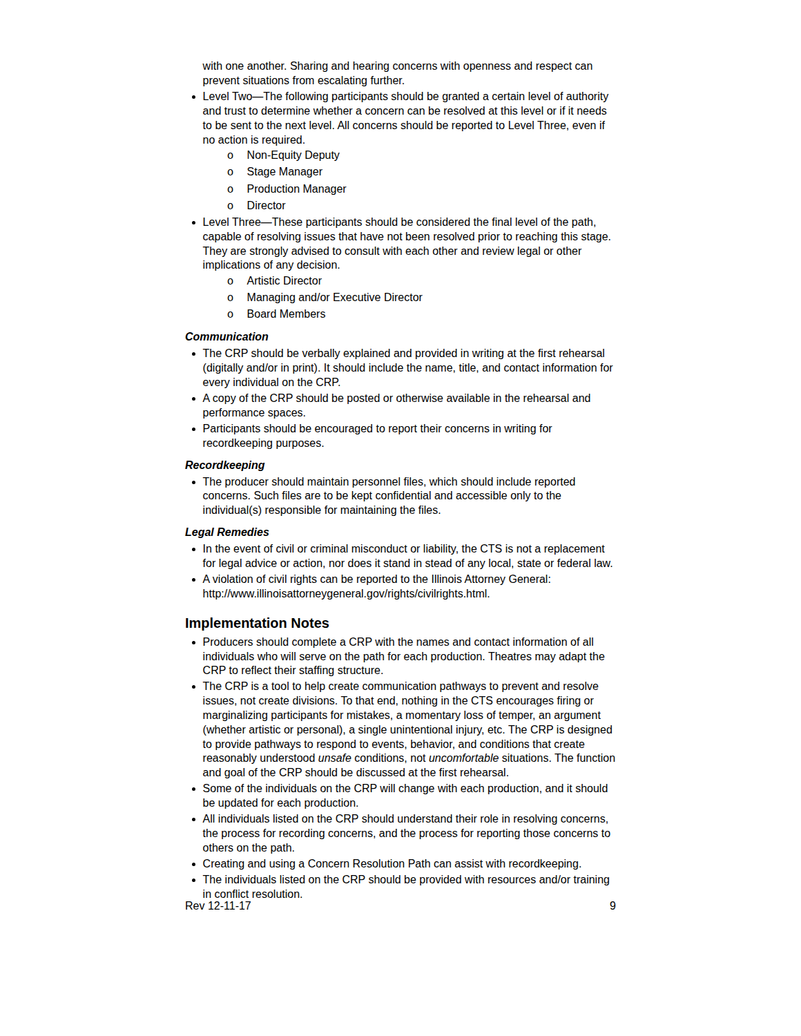with one another. Sharing and hearing concerns with openness and respect can prevent situations from escalating further.
Level Two—The following participants should be granted a certain level of authority and trust to determine whether a concern can be resolved at this level or if it needs to be sent to the next level. All concerns should be reported to Level Three, even if no action is required.
Non-Equity Deputy
Stage Manager
Production Manager
Director
Level Three—These participants should be considered the final level of the path, capable of resolving issues that have not been resolved prior to reaching this stage. They are strongly advised to consult with each other and review legal or other implications of any decision.
Artistic Director
Managing and/or Executive Director
Board Members
Communication
The CRP should be verbally explained and provided in writing at the first rehearsal (digitally and/or in print). It should include the name, title, and contact information for every individual on the CRP.
A copy of the CRP should be posted or otherwise available in the rehearsal and performance spaces.
Participants should be encouraged to report their concerns in writing for recordkeeping purposes.
Recordkeeping
The producer should maintain personnel files, which should include reported concerns. Such files are to be kept confidential and accessible only to the individual(s) responsible for maintaining the files.
Legal Remedies
In the event of civil or criminal misconduct or liability, the CTS is not a replacement for legal advice or action, nor does it stand in stead of any local, state or federal law.
A violation of civil rights can be reported to the Illinois Attorney General: http://www.illinoisattorneygeneral.gov/rights/civilrights.html.
Implementation Notes
Producers should complete a CRP with the names and contact information of all individuals who will serve on the path for each production. Theatres may adapt the CRP to reflect their staffing structure.
The CRP is a tool to help create communication pathways to prevent and resolve issues, not create divisions. To that end, nothing in the CTS encourages firing or marginalizing participants for mistakes, a momentary loss of temper, an argument (whether artistic or personal), a single unintentional injury, etc. The CRP is designed to provide pathways to respond to events, behavior, and conditions that create reasonably understood unsafe conditions, not uncomfortable situations. The function and goal of the CRP should be discussed at the first rehearsal.
Some of the individuals on the CRP will change with each production, and it should be updated for each production.
All individuals listed on the CRP should understand their role in resolving concerns, the process for recording concerns, and the process for reporting those concerns to others on the path.
Creating and using a Concern Resolution Path can assist with recordkeeping.
The individuals listed on the CRP should be provided with resources and/or training in conflict resolution.
Rev 12-11-17 9